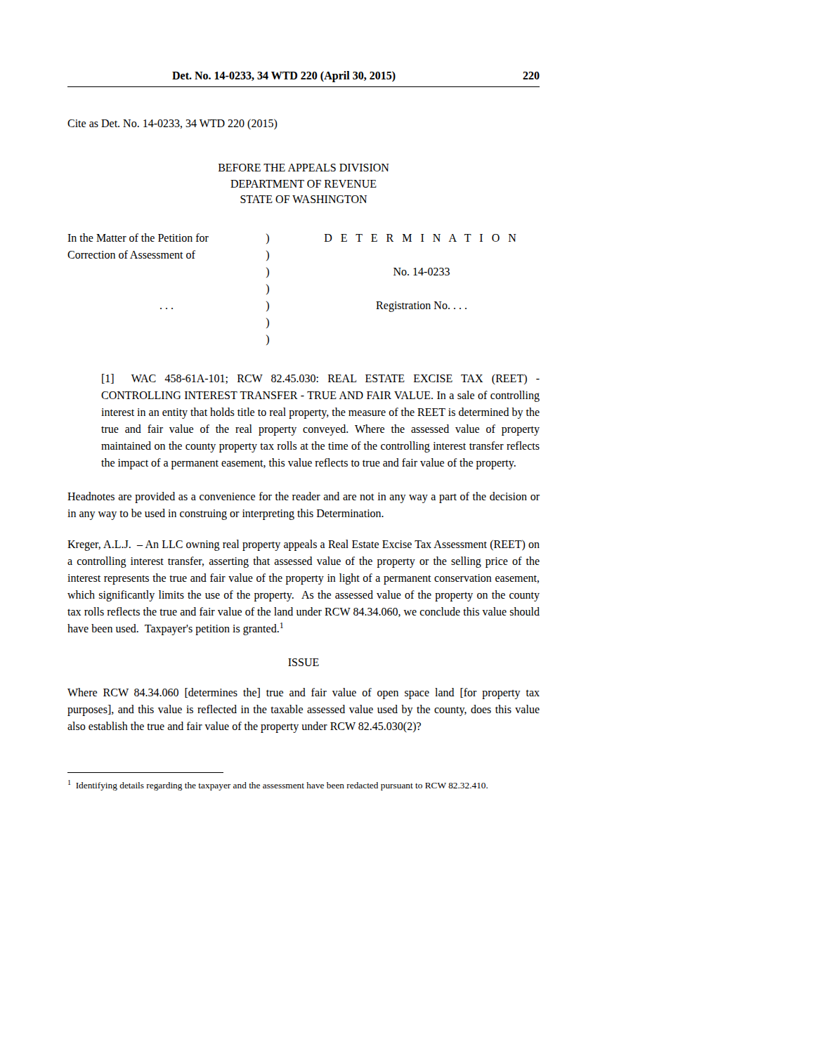Det. No. 14-0233, 34 WTD 220 (April 30, 2015) 220
Cite as Det. No. 14-0233, 34 WTD 220 (2015)
BEFORE THE APPEALS DIVISION
DEPARTMENT OF REVENUE
STATE OF WASHINGTON
| In the Matter of the Petition for | ) | D E T E R M I N A T I O N |
| Correction of Assessment of | ) | |
| | ) | No. 14-0233 |
| | ) | |
| . . . | ) | Registration No. . . . |
| | ) | |
| | ) | |
[1] WAC 458-61A-101; RCW 82.45.030: REAL ESTATE EXCISE TAX (REET) - CONTROLLING INTEREST TRANSFER - TRUE AND FAIR VALUE. In a sale of controlling interest in an entity that holds title to real property, the measure of the REET is determined by the true and fair value of the real property conveyed. Where the assessed value of property maintained on the county property tax rolls at the time of the controlling interest transfer reflects the impact of a permanent easement, this value reflects to true and fair value of the property.
Headnotes are provided as a convenience for the reader and are not in any way a part of the decision or in any way to be used in construing or interpreting this Determination.
Kreger, A.L.J. – An LLC owning real property appeals a Real Estate Excise Tax Assessment (REET) on a controlling interest transfer, asserting that assessed value of the property or the selling price of the interest represents the true and fair value of the property in light of a permanent conservation easement, which significantly limits the use of the property. As the assessed value of the property on the county tax rolls reflects the true and fair value of the land under RCW 84.34.060, we conclude this value should have been used. Taxpayer's petition is granted.1
ISSUE
Where RCW 84.34.060 [determines the] true and fair value of open space land [for property tax purposes], and this value is reflected in the taxable assessed value used by the county, does this value also establish the true and fair value of the property under RCW 82.45.030(2)?
1 Identifying details regarding the taxpayer and the assessment have been redacted pursuant to RCW 82.32.410.